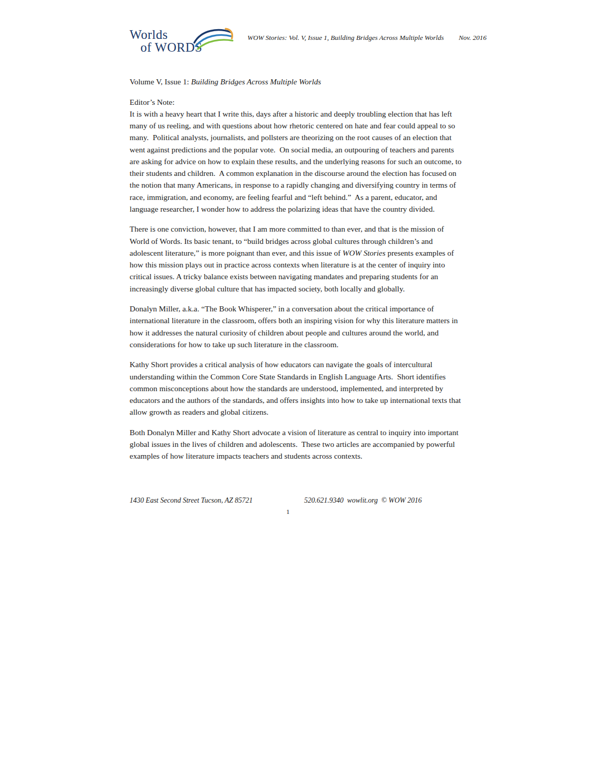Worlds
of WORDS
WOW Stories: Vol. V, Issue 1, Building Bridges Across Multiple Worlds Nov. 2016
Volume V, Issue 1: Building Bridges Across Multiple Worlds
Editor’s Note:
It is with a heavy heart that I write this, days after a historic and deeply troubling election that has left many of us reeling, and with questions about how rhetoric centered on hate and fear could appeal to so many. Political analysts, journalists, and pollsters are theorizing on the root causes of an election that went against predictions and the popular vote. On social media, an outpouring of teachers and parents are asking for advice on how to explain these results, and the underlying reasons for such an outcome, to their students and children. A common explanation in the discourse around the election has focused on the notion that many Americans, in response to a rapidly changing and diversifying country in terms of race, immigration, and economy, are feeling fearful and “left behind.” As a parent, educator, and language researcher, I wonder how to address the polarizing ideas that have the country divided.
There is one conviction, however, that I am more committed to than ever, and that is the mission of World of Words. Its basic tenant, to “build bridges across global cultures through children’s and adolescent literature,” is more poignant than ever, and this issue of WOW Stories presents examples of how this mission plays out in practice across contexts when literature is at the center of inquiry into critical issues. A tricky balance exists between navigating mandates and preparing students for an increasingly diverse global culture that has impacted society, both locally and globally.
Donalyn Miller, a.k.a. “The Book Whisperer,” in a conversation about the critical importance of international literature in the classroom, offers both an inspiring vision for why this literature matters in how it addresses the natural curiosity of children about people and cultures around the world, and considerations for how to take up such literature in the classroom.
Kathy Short provides a critical analysis of how educators can navigate the goals of intercultural understanding within the Common Core State Standards in English Language Arts. Short identifies common misconceptions about how the standards are understood, implemented, and interpreted by educators and the authors of the standards, and offers insights into how to take up international texts that allow growth as readers and global citizens.
Both Donalyn Miller and Kathy Short advocate a vision of literature as central to inquiry into important global issues in the lives of children and adolescents. These two articles are accompanied by powerful examples of how literature impacts teachers and students across contexts.
1430 East Second Street Tucson, AZ 85721 520.621.9340 wowlit.org © WOW 2016
1